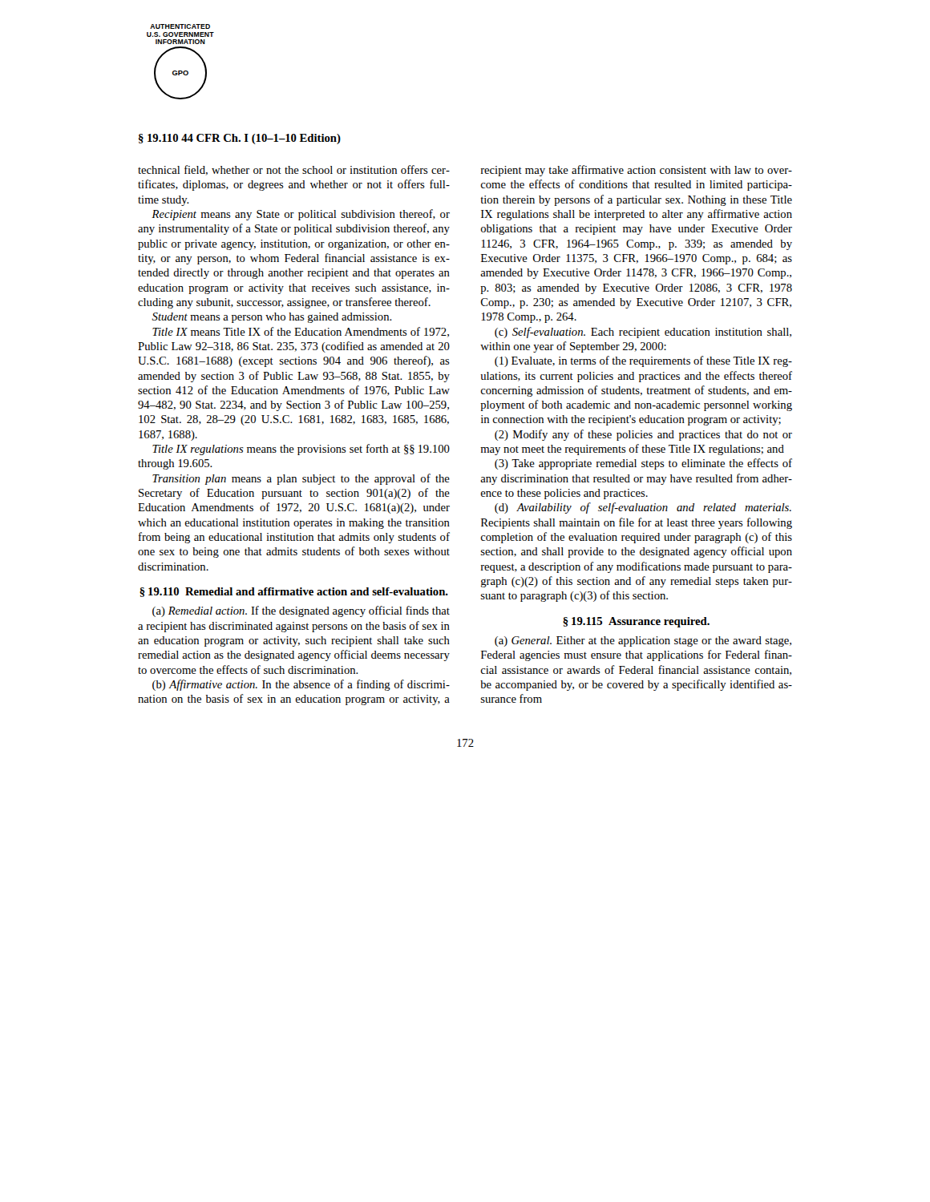AUTHENTICATED
U.S. GOVERNMENT
INFORMATION
GPO
§ 19.110 44 CFR Ch. I (10–1–10 Edition)
technical field, whether or not the school or institution offers certificates, diplomas, or degrees and whether or not it offers full-time study.
Recipient means any State or political subdivision thereof, or any instrumentality of a State or political subdivision thereof, any public or private agency, institution, or organization, or other entity, or any person, to whom Federal financial assistance is extended directly or through another recipient and that operates an education program or activity that receives such assistance, including any subunit, successor, assignee, or transferee thereof.
Student means a person who has gained admission.
Title IX means Title IX of the Education Amendments of 1972, Public Law 92–318, 86 Stat. 235, 373 (codified as amended at 20 U.S.C. 1681–1688) (except sections 904 and 906 thereof), as amended by section 3 of Public Law 93–568, 88 Stat. 1855, by section 412 of the Education Amendments of 1976, Public Law 94–482, 90 Stat. 2234, and by Section 3 of Public Law 100–259, 102 Stat. 28, 28–29 (20 U.S.C. 1681, 1682, 1683, 1685, 1686, 1687, 1688).
Title IX regulations means the provisions set forth at §§ 19.100 through 19.605.
Transition plan means a plan subject to the approval of the Secretary of Education pursuant to section 901(a)(2) of the Education Amendments of 1972, 20 U.S.C. 1681(a)(2), under which an educational institution operates in making the transition from being an educational institution that admits only students of one sex to being one that admits students of both sexes without discrimination.
§ 19.110 Remedial and affirmative action and self-evaluation.
(a) Remedial action. If the designated agency official finds that a recipient has discriminated against persons on the basis of sex in an education program or activity, such recipient shall take such remedial action as the designated agency official deems necessary to overcome the effects of such discrimination.
(b) Affirmative action. In the absence of a finding of discrimination on the basis of sex in an education program or activity, a recipient may take affirmative action consistent with law to overcome the effects of conditions that resulted in limited participation therein by persons of a particular sex. Nothing in these Title IX regulations shall be interpreted to alter any affirmative action obligations that a recipient may have under Executive Order 11246, 3 CFR, 1964–1965 Comp., p. 339; as amended by Executive Order 11375, 3 CFR, 1966–1970 Comp., p. 684; as amended by Executive Order 11478, 3 CFR, 1966–1970 Comp., p. 803; as amended by Executive Order 12086, 3 CFR, 1978 Comp., p. 230; as amended by Executive Order 12107, 3 CFR, 1978 Comp., p. 264.
(c) Self-evaluation. Each recipient education institution shall, within one year of September 29, 2000:
(1) Evaluate, in terms of the requirements of these Title IX regulations, its current policies and practices and the effects thereof concerning admission of students, treatment of students, and employment of both academic and non-academic personnel working in connection with the recipient's education program or activity;
(2) Modify any of these policies and practices that do not or may not meet the requirements of these Title IX regulations; and
(3) Take appropriate remedial steps to eliminate the effects of any discrimination that resulted or may have resulted from adherence to these policies and practices.
(d) Availability of self-evaluation and related materials. Recipients shall maintain on file for at least three years following completion of the evaluation required under paragraph (c) of this section, and shall provide to the designated agency official upon request, a description of any modifications made pursuant to paragraph (c)(2) of this section and of any remedial steps taken pursuant to paragraph (c)(3) of this section.
§ 19.115 Assurance required.
(a) General. Either at the application stage or the award stage, Federal agencies must ensure that applications for Federal financial assistance or awards of Federal financial assistance contain, be accompanied by, or be covered by a specifically identified assurance from
172